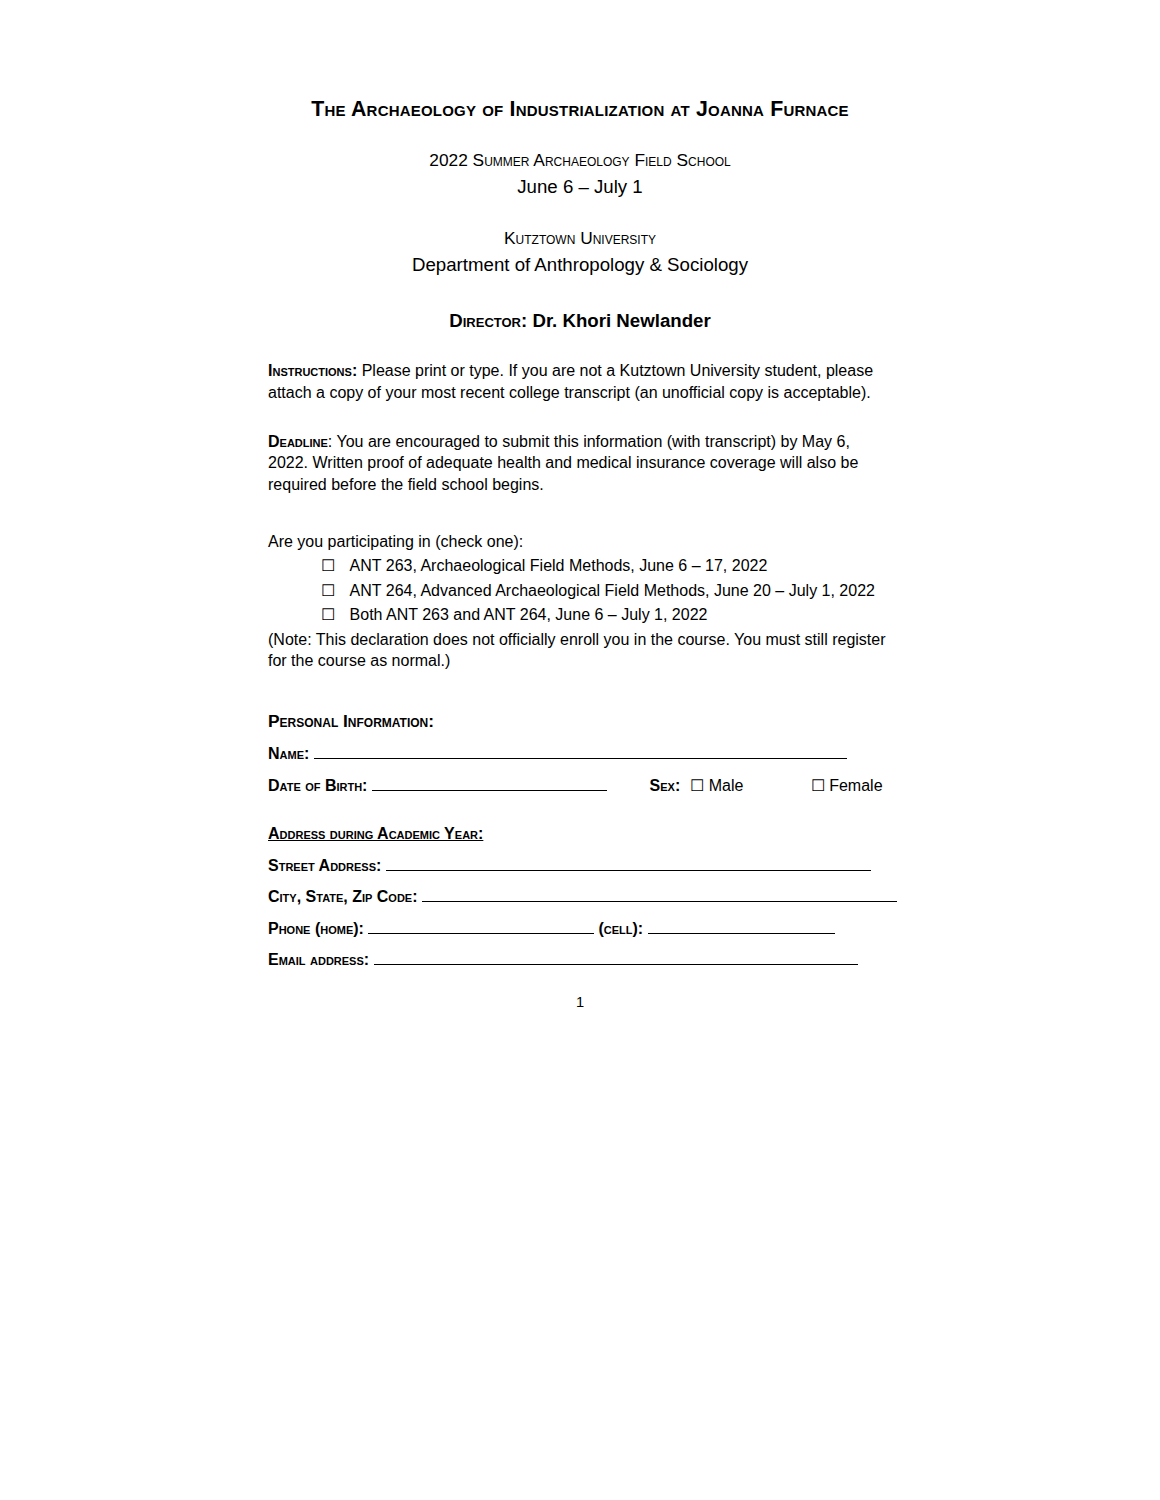The Archaeology of Industrialization at Joanna Furnace
2022 Summer Archaeology Field School
June 6 – July 1
Kutztown University
Department of Anthropology & Sociology
Director: Dr. Khori Newlander
Instructions: Please print or type. If you are not a Kutztown University student, please attach a copy of your most recent college transcript (an unofficial copy is acceptable).
Deadline: You are encouraged to submit this information (with transcript) by May 6, 2022. Written proof of adequate health and medical insurance coverage will also be required before the field school begins.
Are you participating in (check one):
☐ANT 263, Archaeological Field Methods, June 6 – 17, 2022
☐ANT 264, Advanced Archaeological Field Methods, June 20 – July 1, 2022
☐Both ANT 263 and ANT 264, June 6 – July 1, 2022
(Note: This declaration does not officially enroll you in the course. You must still register for the course as normal.)
Personal Information:
Name:
Date of Birth: Sex: ☐ Male ☐ Female
Address during Academic Year:
Street Address:
City, State, Zip Code:
Phone (home): (cell):
Email address:
1